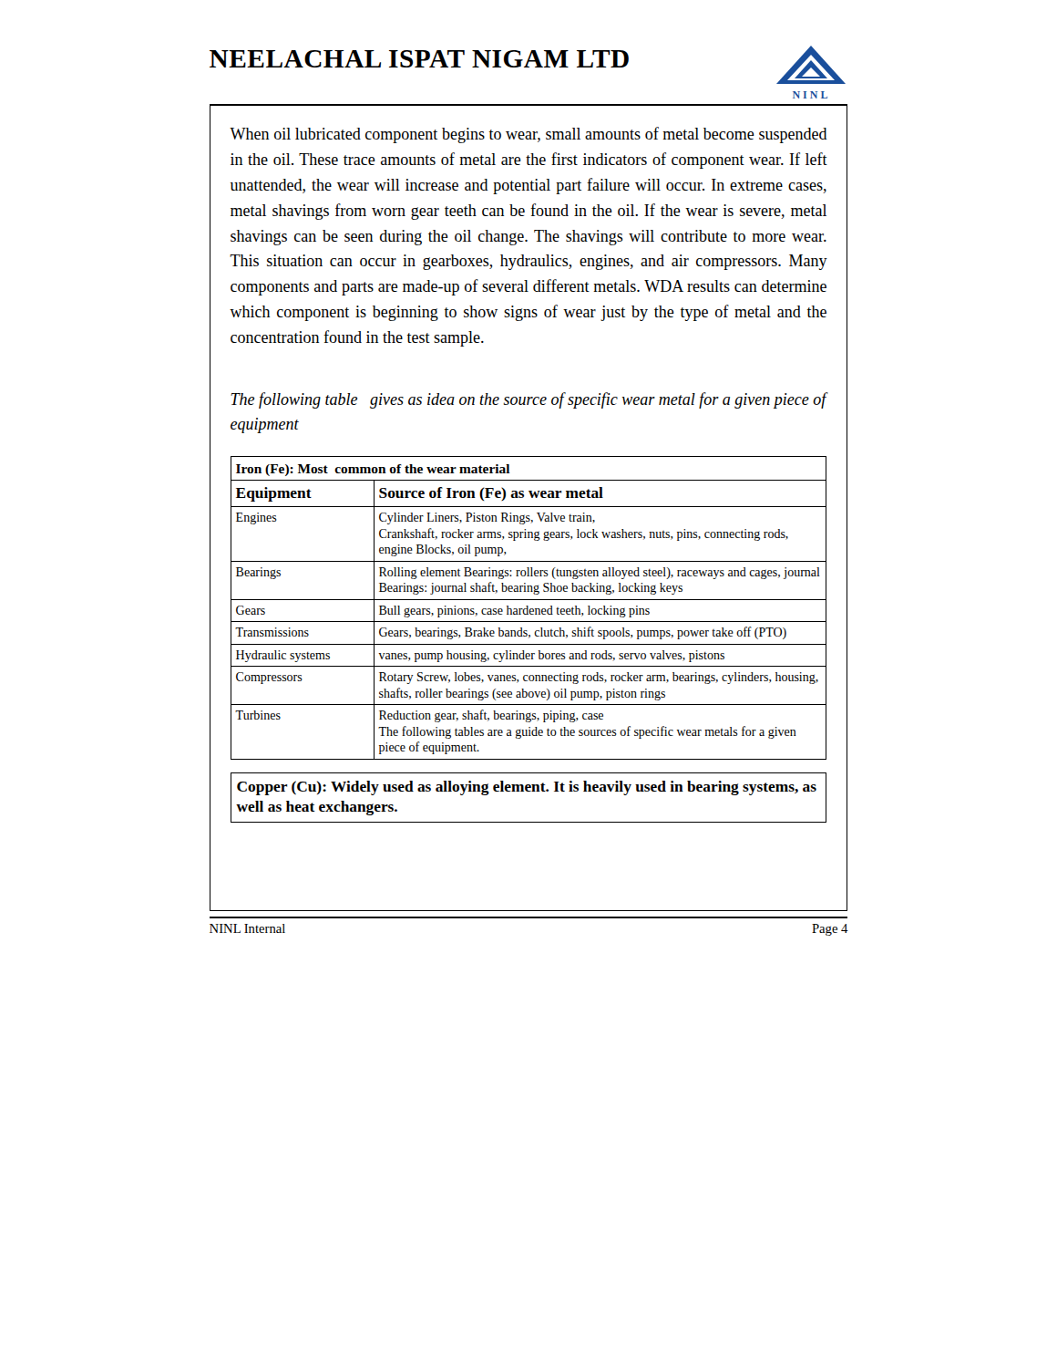NEELACHAL ISPAT NIGAM LTD
NINL
When oil lubricated component begins to wear, small amounts of metal become suspended in the oil. These trace amounts of metal are the first indicators of component wear. If left unattended, the wear will increase and potential part failure will occur. In extreme cases, metal shavings from worn gear teeth can be found in the oil. If the wear is severe, metal shavings can be seen during the oil change. The shavings will contribute to more wear. This situation can occur in gearboxes, hydraulics, engines, and air compressors. Many components and parts are made-up of several different metals. WDA results can determine which component is beginning to show signs of wear just by the type of metal and the concentration found in the test sample.
The following table gives as idea on the source of specific wear metal for a given piece of equipment
| Iron (Fe): Most common of the wear material |
| Equipment | Source of Iron (Fe) as wear metal |
| Engines | Cylinder Liners, Piston Rings, Valve train, Crankshaft, rocker arms, spring gears, lock washers, nuts, pins, connecting rods, engine Blocks, oil pump, |
| Bearings | Rolling element Bearings: rollers (tungsten alloyed steel), raceways and cages, journal Bearings: journal shaft, bearing Shoe backing, locking keys |
| Gears | Bull gears, pinions, case hardened teeth, locking pins |
| Transmissions | Gears, bearings, Brake bands, clutch, shift spools, pumps, power take off (PTO) |
| Hydraulic systems | vanes, pump housing, cylinder bores and rods, servo valves, pistons |
| Compressors | Rotary Screw, lobes, vanes, connecting rods, rocker arm, bearings, cylinders, housing, shafts, roller bearings (see above) oil pump, piston rings |
| Turbines | Reduction gear, shaft, bearings, piping, case The following tables are a guide to the sources of specific wear metals for a given piece of equipment. |
Copper (Cu): Widely used as alloying element. It is heavily used in bearing systems, as well as heat exchangers.
NINL Internal
Page 4